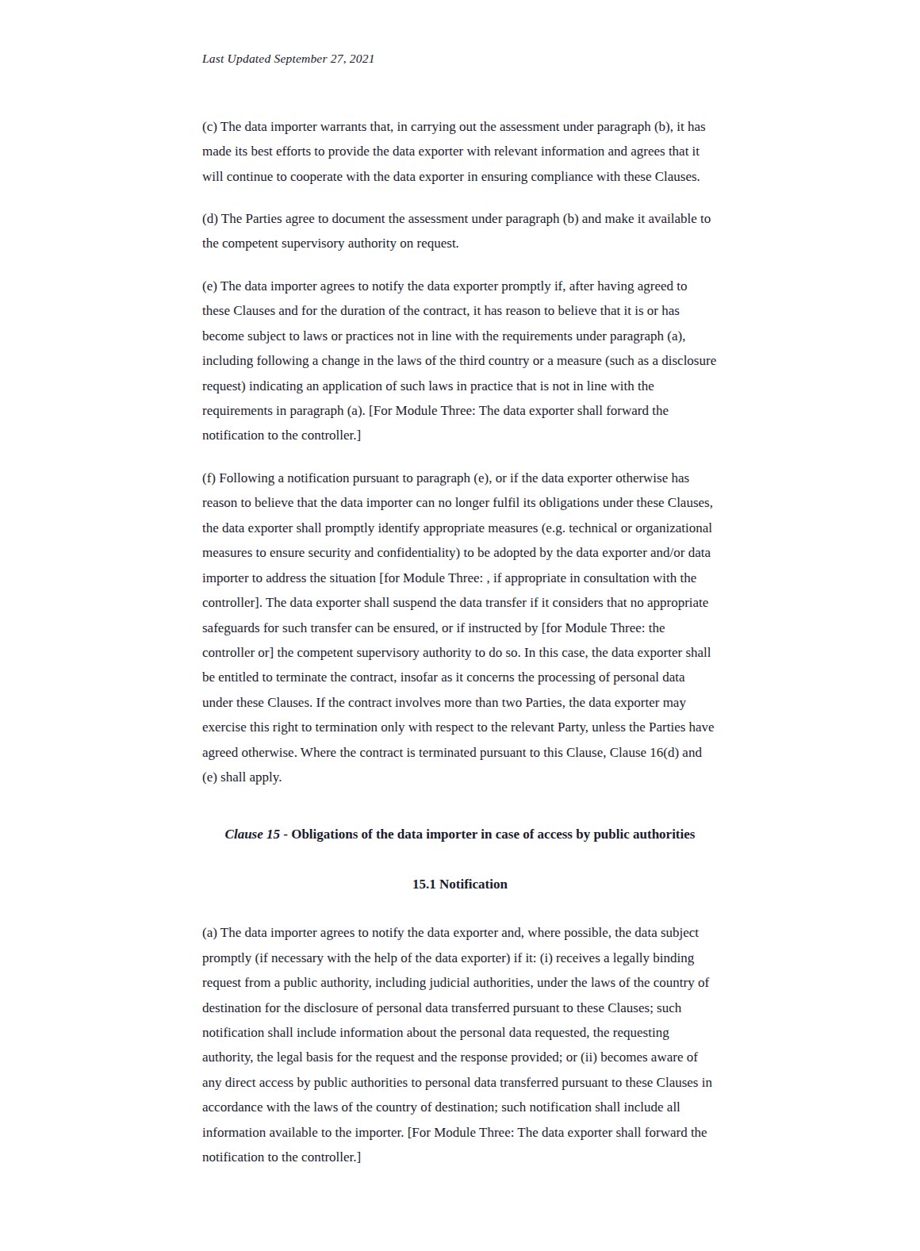Last Updated September 27, 2021
(c) The data importer warrants that, in carrying out the assessment under paragraph (b), it has made its best efforts to provide the data exporter with relevant information and agrees that it will continue to cooperate with the data exporter in ensuring compliance with these Clauses.
(d) The Parties agree to document the assessment under paragraph (b) and make it available to the competent supervisory authority on request.
(e) The data importer agrees to notify the data exporter promptly if, after having agreed to these Clauses and for the duration of the contract, it has reason to believe that it is or has become subject to laws or practices not in line with the requirements under paragraph (a), including following a change in the laws of the third country or a measure (such as a disclosure request) indicating an application of such laws in practice that is not in line with the requirements in paragraph (a). [For Module Three: The data exporter shall forward the notification to the controller.]
(f) Following a notification pursuant to paragraph (e), or if the data exporter otherwise has reason to believe that the data importer can no longer fulfil its obligations under these Clauses, the data exporter shall promptly identify appropriate measures (e.g. technical or organizational measures to ensure security and confidentiality) to be adopted by the data exporter and/or data importer to address the situation [for Module Three: , if appropriate in consultation with the controller]. The data exporter shall suspend the data transfer if it considers that no appropriate safeguards for such transfer can be ensured, or if instructed by [for Module Three: the controller or] the competent supervisory authority to do so. In this case, the data exporter shall be entitled to terminate the contract, insofar as it concerns the processing of personal data under these Clauses. If the contract involves more than two Parties, the data exporter may exercise this right to termination only with respect to the relevant Party, unless the Parties have agreed otherwise. Where the contract is terminated pursuant to this Clause, Clause 16(d) and (e) shall apply.
Clause 15 - Obligations of the data importer in case of access by public authorities
15.1 Notification
(a) The data importer agrees to notify the data exporter and, where possible, the data subject promptly (if necessary with the help of the data exporter) if it: (i) receives a legally binding request from a public authority, including judicial authorities, under the laws of the country of destination for the disclosure of personal data transferred pursuant to these Clauses; such notification shall include information about the personal data requested, the requesting authority, the legal basis for the request and the response provided; or (ii) becomes aware of any direct access by public authorities to personal data transferred pursuant to these Clauses in accordance with the laws of the country of destination; such notification shall include all information available to the importer. [For Module Three: The data exporter shall forward the notification to the controller.]